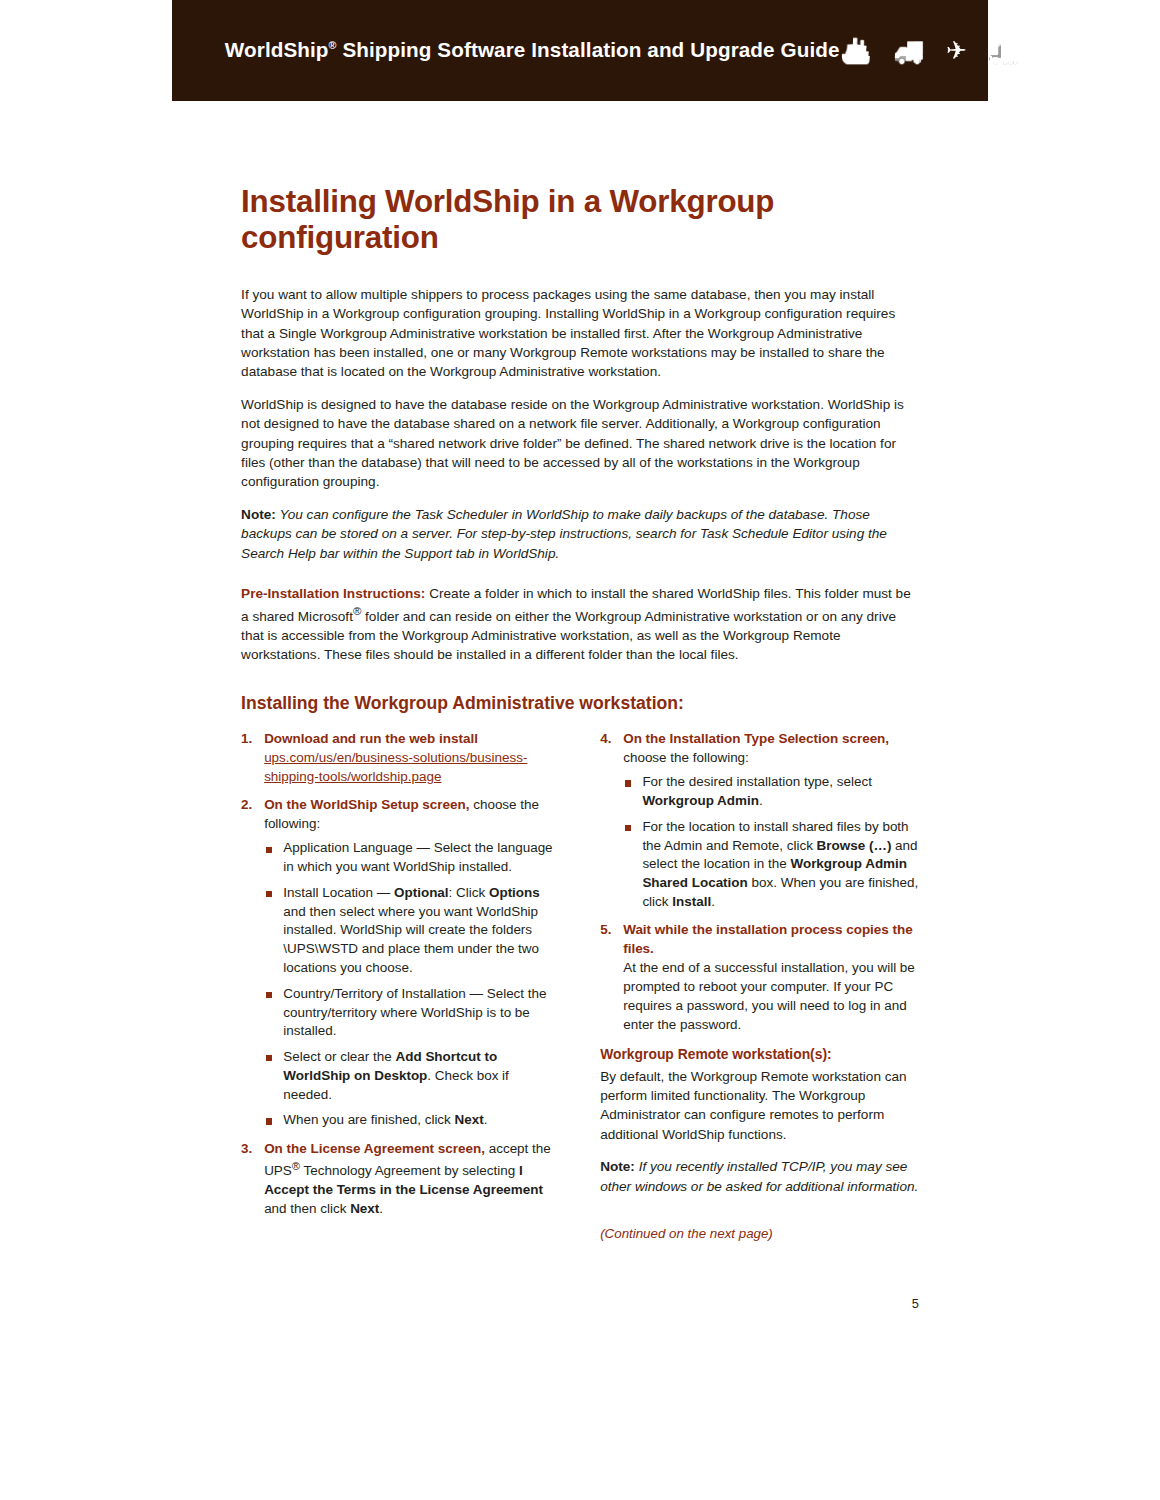WorldShip® Shipping Software Installation and Upgrade Guide
🚢 🚚 ✈ 🚛
Installing WorldShip in a Workgroup configuration
If you want to allow multiple shippers to process packages using the same database, then you may install WorldShip in a Workgroup configuration grouping. Installing WorldShip in a Workgroup configuration requires that a Single Workgroup Administrative workstation be installed first. After the Workgroup Administrative workstation has been installed, one or many Workgroup Remote workstations may be installed to share the database that is located on the Workgroup Administrative workstation.
WorldShip is designed to have the database reside on the Workgroup Administrative workstation. WorldShip is not designed to have the database shared on a network file server. Additionally, a Workgroup configuration grouping requires that a “shared network drive folder” be defined. The shared network drive is the location for files (other than the database) that will need to be accessed by all of the workstations in the Workgroup configuration grouping.
Note: You can configure the Task Scheduler in WorldShip to make daily backups of the database. Those backups can be stored on a server. For step-by-step instructions, search for Task Schedule Editor using the Search Help bar within the Support tab in WorldShip.
Pre-Installation Instructions: Create a folder in which to install the shared WorldShip files. This folder must be a shared Microsoft® folder and can reside on either the Workgroup Administrative workstation or on any drive that is accessible from the Workgroup Administrative workstation, as well as the Workgroup Remote workstations. These files should be installed in a different folder than the local files.
Installing the Workgroup Administrative workstation:
Download and run the web install
ups.com/us/en/business-solutions/business-shipping-tools/worldship.page
On the WorldShip Setup screen, choose the following:
Application Language — Select the language in which you want WorldShip installed.
Install Location — Optional: Click Options and then select where you want WorldShip installed. WorldShip will create the folders \UPS\WSTD and place them under the two locations you choose.
Country/Territory of Installation — Select the country/territory where WorldShip is to be installed.
Select or clear the Add Shortcut to WorldShip on Desktop. Check box if needed.
When you are finished, click Next.
On the License Agreement screen, accept the UPS® Technology Agreement by selecting I Accept the Terms in the License Agreement and then click Next.
On the Installation Type Selection screen, choose the following:
For the desired installation type, select Workgroup Admin.
For the location to install shared files by both the Admin and Remote, click Browse (…) and select the location in the Workgroup Admin Shared Location box. When you are finished, click Install.
Wait while the installation process copies the files.
At the end of a successful installation, you will be prompted to reboot your computer. If your PC requires a password, you will need to log in and enter the password.
Workgroup Remote workstation(s):
By default, the Workgroup Remote workstation can perform limited functionality. The Workgroup Administrator can configure remotes to perform additional WorldShip functions.
Note: If you recently installed TCP/IP, you may see other windows or be asked for additional information.
(Continued on the next page)
5